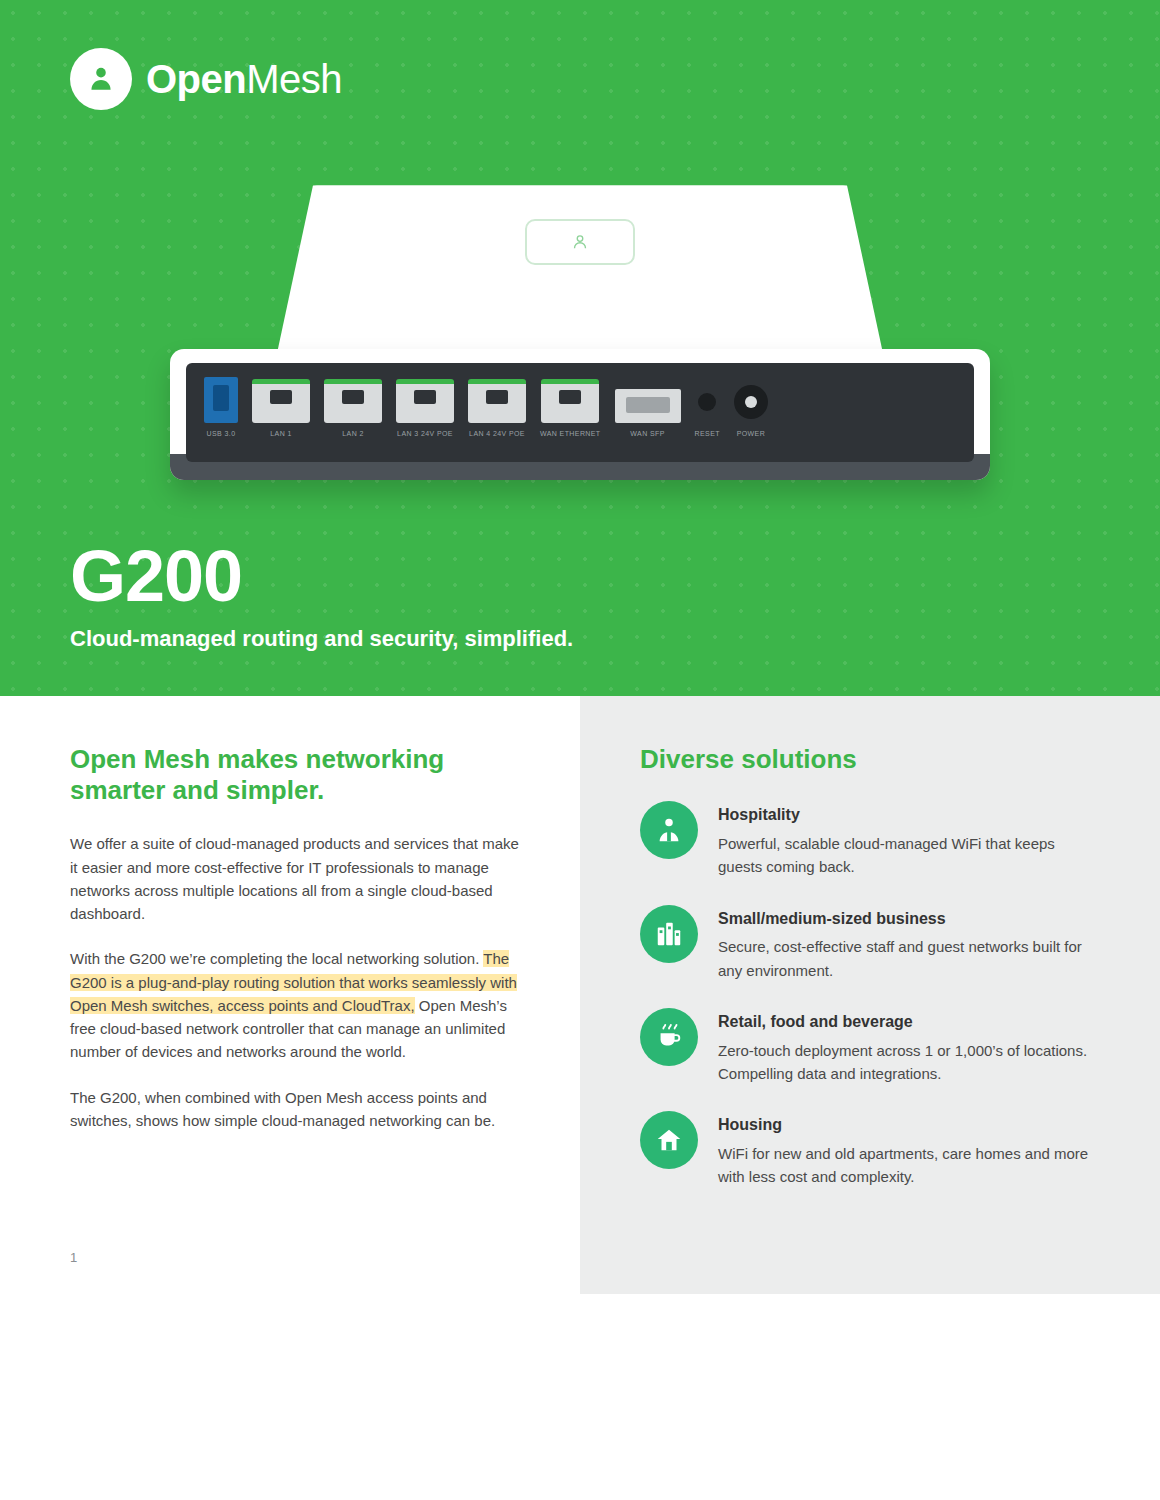OpenMesh
USB 3.0
LAN 1
LAN 2
LAN 3 24V PoE
LAN 4 24V PoE
WAN Ethernet
WAN SFP
Reset
Power
G200
Cloud-managed routing and security, simplified.
Open Mesh makes networking
smarter and simpler.
We offer a suite of cloud-managed products and services that make it easier and more cost-effective for IT professionals to manage networks across multiple locations all from a single cloud-based dashboard.
With the G200 we’re completing the local networking solution. The G200 is a plug-and-play routing solution that works seamlessly with Open Mesh switches, access points and CloudTrax, Open Mesh’s free cloud-based network controller that can manage an unlimited number of devices and networks around the world.
The G200, when combined with Open Mesh access points and switches, shows how simple cloud-managed networking can be.
Diverse solutions
Hospitality
Powerful, scalable cloud-managed WiFi that keeps guests coming back.
Small/medium-sized business
Secure, cost-effective staff and guest networks built for any environment.
Retail, food and beverage
Zero-touch deployment across 1 or 1,000’s of locations. Compelling data and integrations.
Housing
WiFi for new and old apartments, care homes and more with less cost and complexity.
1